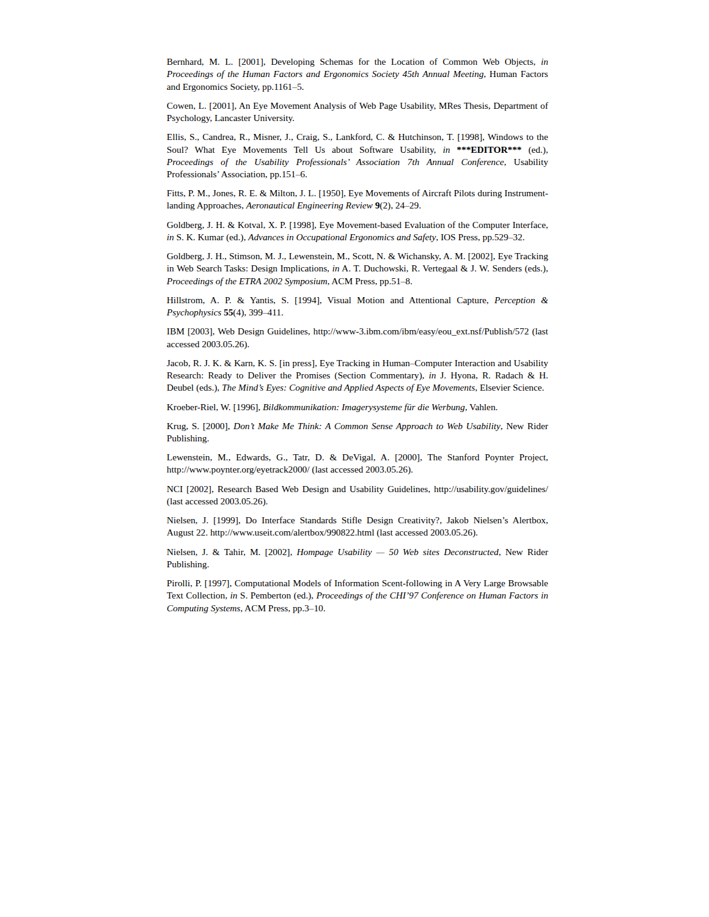Bernhard, M. L. [2001], Developing Schemas for the Location of Common Web Objects, in Proceedings of the Human Factors and Ergonomics Society 45th Annual Meeting, Human Factors and Ergonomics Society, pp.1161–5.
Cowen, L. [2001], An Eye Movement Analysis of Web Page Usability, MRes Thesis, Department of Psychology, Lancaster University.
Ellis, S., Candrea, R., Misner, J., Craig, S., Lankford, C. & Hutchinson, T. [1998], Windows to the Soul? What Eye Movements Tell Us about Software Usability, in ***EDITOR*** (ed.), Proceedings of the Usability Professionals’ Association 7th Annual Conference, Usability Professionals’ Association, pp.151–6.
Fitts, P. M., Jones, R. E. & Milton, J. L. [1950], Eye Movements of Aircraft Pilots during Instrument-landing Approaches, Aeronautical Engineering Review 9(2), 24–29.
Goldberg, J. H. & Kotval, X. P. [1998], Eye Movement-based Evaluation of the Computer Interface, in S. K. Kumar (ed.), Advances in Occupational Ergonomics and Safety, IOS Press, pp.529–32.
Goldberg, J. H., Stimson, M. J., Lewenstein, M., Scott, N. & Wichansky, A. M. [2002], Eye Tracking in Web Search Tasks: Design Implications, in A. T. Duchowski, R. Vertegaal & J. W. Senders (eds.), Proceedings of the ETRA 2002 Symposium, ACM Press, pp.51–8.
Hillstrom, A. P. & Yantis, S. [1994], Visual Motion and Attentional Capture, Perception & Psychophysics 55(4), 399–411.
IBM [2003], Web Design Guidelines, http://www-3.ibm.com/ibm/easy/eou_ext.nsf/Publish/572 (last accessed 2003.05.26).
Jacob, R. J. K. & Karn, K. S. [in press], Eye Tracking in Human–Computer Interaction and Usability Research: Ready to Deliver the Promises (Section Commentary), in J. Hyona, R. Radach & H. Deubel (eds.), The Mind’s Eyes: Cognitive and Applied Aspects of Eye Movements, Elsevier Science.
Kroeber-Riel, W. [1996], Bildkommunikation: Imagerysysteme für die Werbung, Vahlen.
Krug, S. [2000], Don’t Make Me Think: A Common Sense Approach to Web Usability, New Rider Publishing.
Lewenstein, M., Edwards, G., Tatr, D. & DeVigal, A. [2000], The Stanford Poynter Project, http://www.poynter.org/eyetrack2000/ (last accessed 2003.05.26).
NCI [2002], Research Based Web Design and Usability Guidelines, http://usability.gov/guidelines/ (last accessed 2003.05.26).
Nielsen, J. [1999], Do Interface Standards Stifle Design Creativity?, Jakob Nielsen’s Alertbox, August 22. http://www.useit.com/alertbox/990822.html (last accessed 2003.05.26).
Nielsen, J. & Tahir, M. [2002], Hompage Usability — 50 Web sites Deconstructed, New Rider Publishing.
Pirolli, P. [1997], Computational Models of Information Scent-following in A Very Large Browsable Text Collection, in S. Pemberton (ed.), Proceedings of the CHI’97 Conference on Human Factors in Computing Systems, ACM Press, pp.3–10.